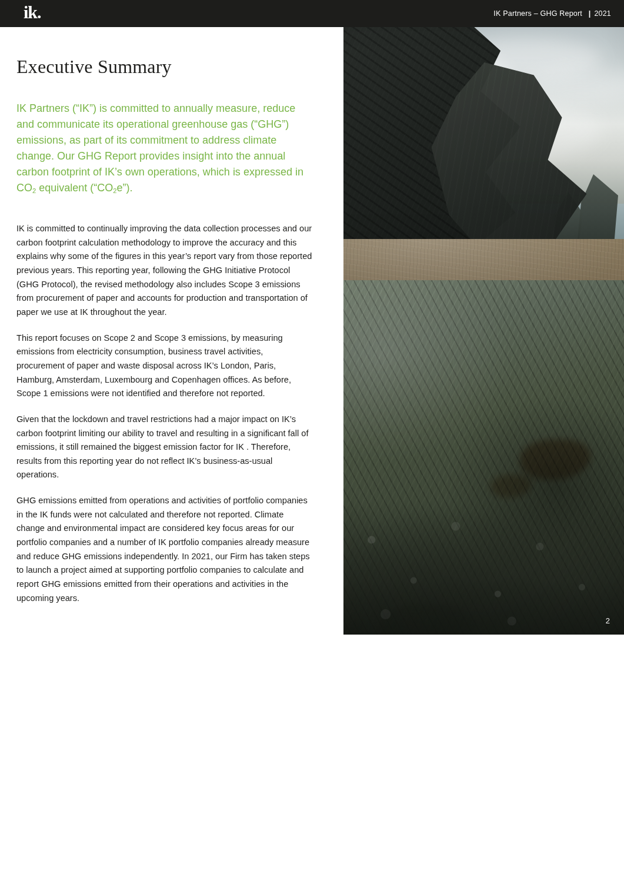ik.
IK Partners – GHG Report |2021
Executive Summary
IK Partners (“IK”) is committed to annually measure, reduce and communicate its operational greenhouse gas (“GHG”) emissions, as part of its commitment to address climate change. Our GHG Report provides insight into the annual carbon footprint of IK’s own operations, which is expressed in CO2 equivalent (“CO2e”).
IK is committed to continually improving the data collection processes and our carbon footprint calculation methodology to improve the accuracy and this explains why some of the figures in this year’s report vary from those reported previous years. This reporting year, following the GHG Initiative Protocol (GHG Protocol), the revised methodology also includes Scope 3 emissions from procurement of paper and accounts for production and transportation of paper we use at IK throughout the year.
This report focuses on Scope 2 and Scope 3 emissions, by measuring emissions from electricity consumption, business travel activities, procurement of paper and waste disposal across IK’s London, Paris, Hamburg, Amsterdam, Luxembourg and Copenhagen offices. As before, Scope 1 emissions were not identified and therefore not reported.
Given that the lockdown and travel restrictions had a major impact on IK’s carbon footprint limiting our ability to travel and resulting in a significant fall of emissions, it still remained the biggest emission factor for IK . Therefore, results from this reporting year do not reflect IK’s business-as-usual operations.
GHG emissions emitted from operations and activities of portfolio companies in the IK funds were not calculated and therefore not reported. Climate change and environmental impact are considered key focus areas for our portfolio companies and a number of IK portfolio companies already measure and reduce GHG emissions independently. In 2021, our Firm has taken steps to launch a project aimed at supporting portfolio companies to calculate and report GHG emissions emitted from their operations and activities in the upcoming years.
2